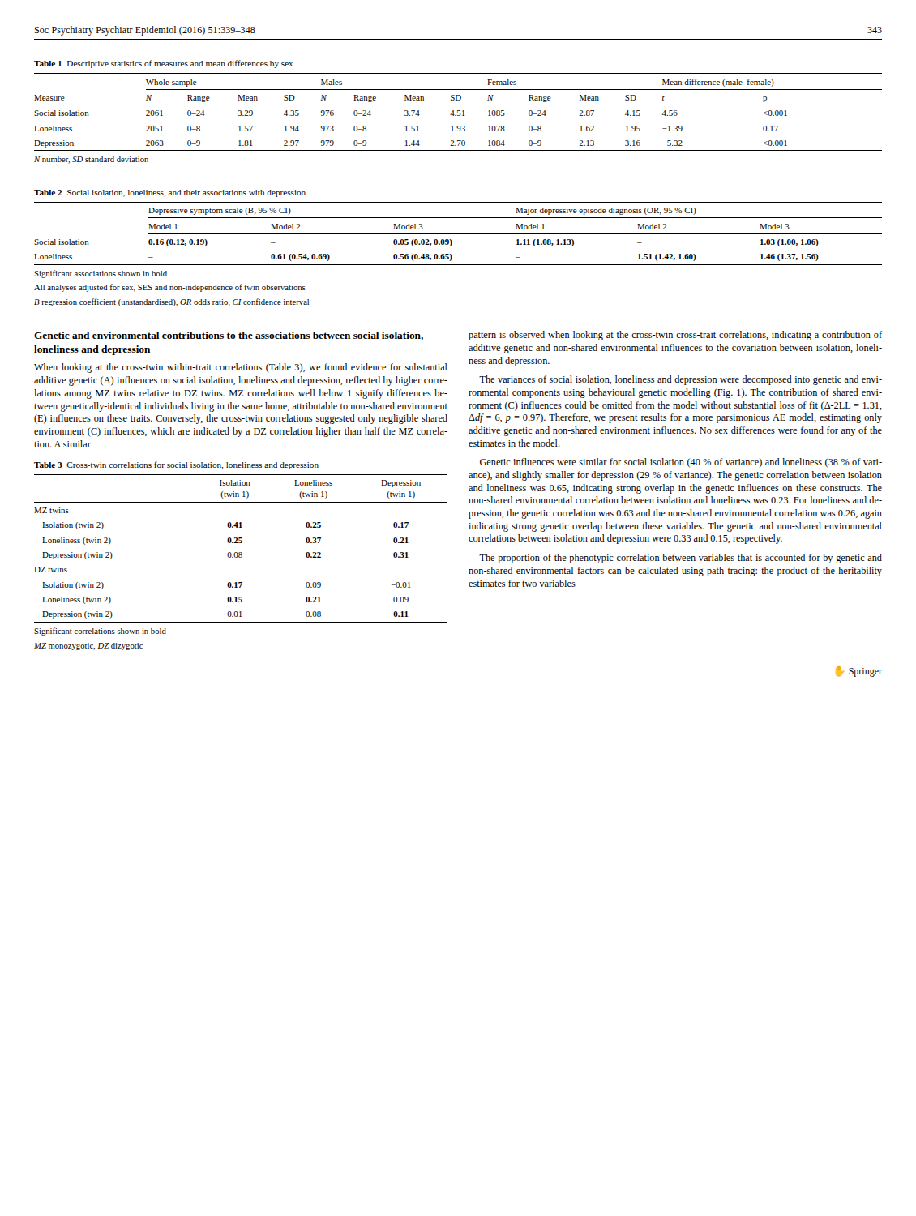Soc Psychiatry Psychiatr Epidemiol (2016) 51:339–348 343
Table 1 Descriptive statistics of measures and mean differences by sex
| Measure | Whole sample | Males | Females | Mean difference (male–female) |
| --- | --- | --- | --- | --- |
| N | Range | Mean | SD | N | Range | Mean | SD | N | Range | Mean | SD | t | p |
| Social isolation | 2061 | 0–24 | 3.29 | 4.35 | 976 | 0–24 | 3.74 | 4.51 | 1085 | 0–24 | 2.87 | 4.15 | 4.56 | <0.001 |
| Loneliness | 2051 | 0–8 | 1.57 | 1.94 | 973 | 0–8 | 1.51 | 1.93 | 1078 | 0–8 | 1.62 | 1.95 | −1.39 | 0.17 |
| Depression | 2063 | 0–9 | 1.81 | 2.97 | 979 | 0–9 | 1.44 | 2.70 | 1084 | 0–9 | 2.13 | 3.16 | −5.32 | <0.001 |
N number, SD standard deviation
Table 2 Social isolation, loneliness, and their associations with depression
| | Depressive symptom scale (B, 95 % CI) | Major depressive episode diagnosis (OR, 95 % CI) |
| --- | --- | --- |
| Model 1 | Model 2 | Model 3 | Model 1 | Model 2 | Model 3 |
| Social isolation | 0.16 (0.12, 0.19) | – | 0.05 (0.02, 0.09) | 1.11 (1.08, 1.13) | – | 1.03 (1.00, 1.06) |
| Loneliness | – | 0.61 (0.54, 0.69) | 0.56 (0.48, 0.65) | – | 1.51 (1.42, 1.60) | 1.46 (1.37, 1.56) |
Significant associations shown in bold
All analyses adjusted for sex, SES and non-independence of twin observations
B regression coefficient (unstandardised), OR odds ratio, CI confidence interval
Genetic and environmental contributions to the associations between social isolation, loneliness and depression
When looking at the cross-twin within-trait correlations (Table 3), we found evidence for substantial additive genetic (A) influences on social isolation, loneliness and depression, reflected by higher correlations among MZ twins relative to DZ twins. MZ correlations well below 1 signify differences between genetically-identical individuals living in the same home, attributable to non-shared environment (E) influences on these traits. Conversely, the cross-twin correlations suggested only negligible shared environment (C) influences, which are indicated by a DZ correlation higher than half the MZ correlation. A similar
Table 3 Cross-twin correlations for social isolation, loneliness and depression
| | Isolation (twin 1) | Loneliness (twin 1) | Depression (twin 1) |
| --- | --- | --- | --- |
| MZ twins |
| Isolation (twin 2) | 0.41 | 0.25 | 0.17 |
| Loneliness (twin 2) | 0.25 | 0.37 | 0.21 |
| Depression (twin 2) | 0.08 | 0.22 | 0.31 |
| DZ twins |
| Isolation (twin 2) | 0.17 | 0.09 | −0.01 |
| Loneliness (twin 2) | 0.15 | 0.21 | 0.09 |
| Depression (twin 2) | 0.01 | 0.08 | 0.11 |
Significant correlations shown in bold
MZ monozygotic, DZ dizygotic
pattern is observed when looking at the cross-twin cross-trait correlations, indicating a contribution of additive genetic and non-shared environmental influences to the covariation between isolation, loneliness and depression.
The variances of social isolation, loneliness and depression were decomposed into genetic and environmental components using behavioural genetic modelling (Fig. 1). The contribution of shared environment (C) influences could be omitted from the model without substantial loss of fit (Δ-2LL = 1.31, Δdf = 6, p = 0.97). Therefore, we present results for a more parsimonious AE model, estimating only additive genetic and non-shared environment influences. No sex differences were found for any of the estimates in the model.
Genetic influences were similar for social isolation (40 % of variance) and loneliness (38 % of variance), and slightly smaller for depression (29 % of variance). The genetic correlation between isolation and loneliness was 0.65, indicating strong overlap in the genetic influences on these constructs. The non-shared environmental correlation between isolation and loneliness was 0.23. For loneliness and depression, the genetic correlation was 0.63 and the non-shared environmental correlation was 0.26, again indicating strong genetic overlap between these variables. The genetic and non-shared environmental correlations between isolation and depression were 0.33 and 0.15, respectively.
The proportion of the phenotypic correlation between variables that is accounted for by genetic and non-shared environmental factors can be calculated using path tracing: the product of the heritability estimates for two variables
✋ Springer